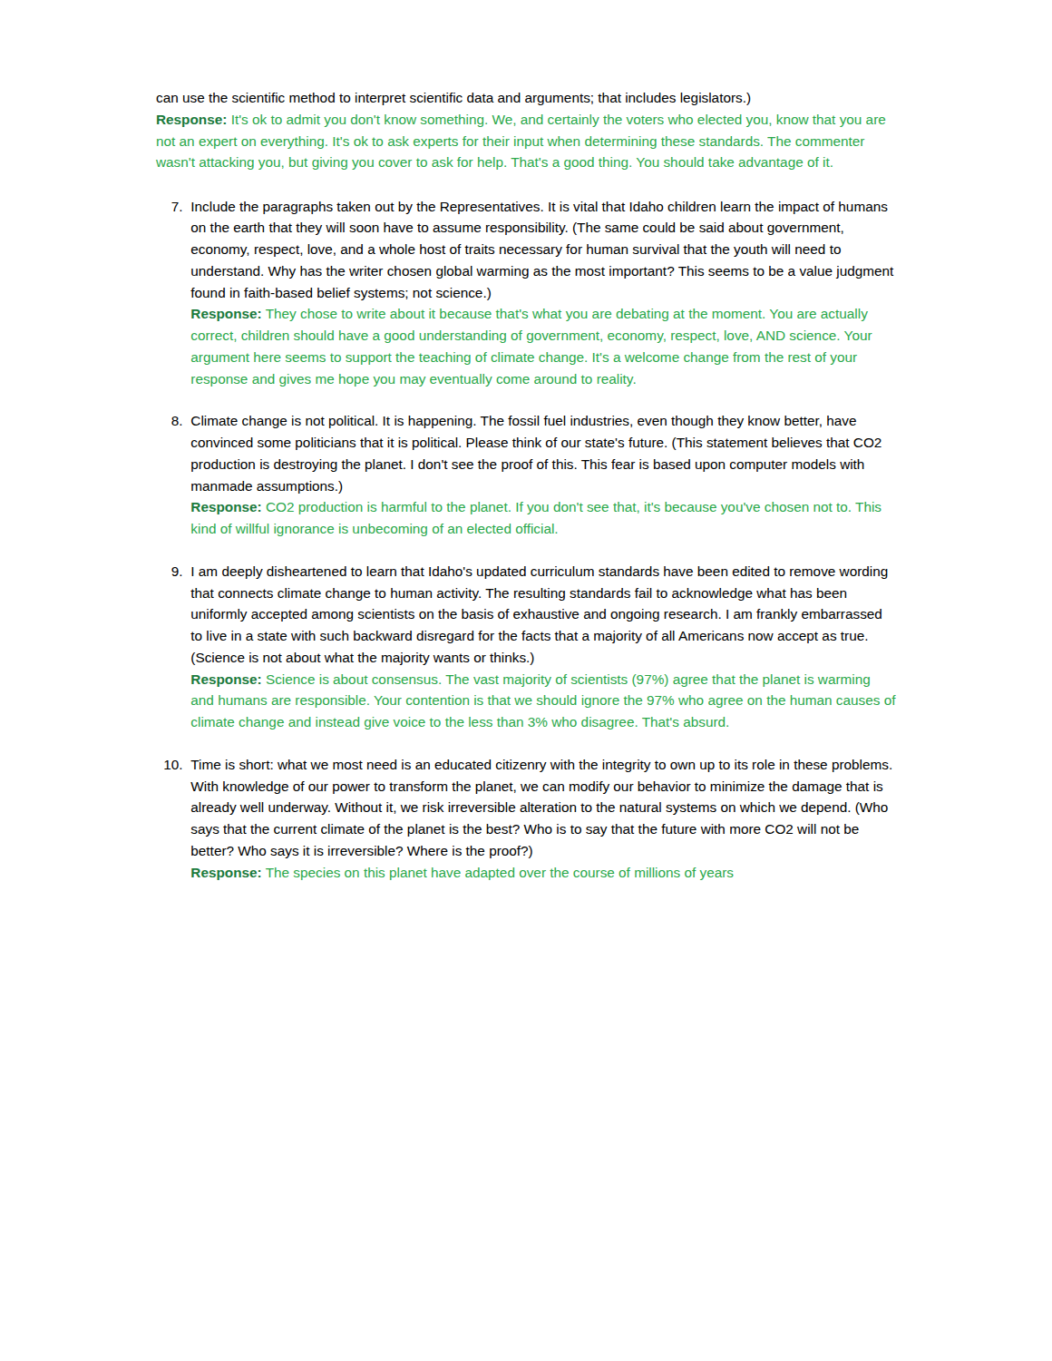can use the scientific method to interpret scientific data and arguments; that includes legislators.)
Response: It's ok to admit you don't know something. We, and certainly the voters who elected you, know that you are not an expert on everything. It's ok to ask experts for their input when determining these standards. The commenter wasn't attacking you, but giving you cover to ask for help. That's a good thing. You should take advantage of it.
Include the paragraphs taken out by the Representatives. It is vital that Idaho children learn the impact of humans on the earth that they will soon have to assume responsibility. (The same could be said about government, economy, respect, love, and a whole host of traits necessary for human survival that the youth will need to understand. Why has the writer chosen global warming as the most important? This seems to be a value judgment found in faith-based belief systems; not science.)
Response: They chose to write about it because that's what you are debating at the moment. You are actually correct, children should have a good understanding of government, economy, respect, love, AND science. Your argument here seems to support the teaching of climate change. It's a welcome change from the rest of your response and gives me hope you may eventually come around to reality.
Climate change is not political. It is happening. The fossil fuel industries, even though they know better, have convinced some politicians that it is political. Please think of our state's future. (This statement believes that CO2 production is destroying the planet. I don't see the proof of this. This fear is based upon computer models with manmade assumptions.)
Response: CO2 production is harmful to the planet. If you don't see that, it's because you've chosen not to. This kind of willful ignorance is unbecoming of an elected official.
I am deeply disheartened to learn that Idaho's updated curriculum standards have been edited to remove wording that connects climate change to human activity. The resulting standards fail to acknowledge what has been uniformly accepted among scientists on the basis of exhaustive and ongoing research. I am frankly embarrassed to live in a state with such backward disregard for the facts that a majority of all Americans now accept as true. (Science is not about what the majority wants or thinks.)
Response: Science is about consensus. The vast majority of scientists (97%) agree that the planet is warming and humans are responsible. Your contention is that we should ignore the 97% who agree on the human causes of climate change and instead give voice to the less than 3% who disagree. That's absurd.
Time is short: what we most need is an educated citizenry with the integrity to own up to its role in these problems. With knowledge of our power to transform the planet, we can modify our behavior to minimize the damage that is already well underway. Without it, we risk irreversible alteration to the natural systems on which we depend. (Who says that the current climate of the planet is the best? Who is to say that the future with more CO2 will not be better? Who says it is irreversible? Where is the proof?)
Response: The species on this planet have adapted over the course of millions of years